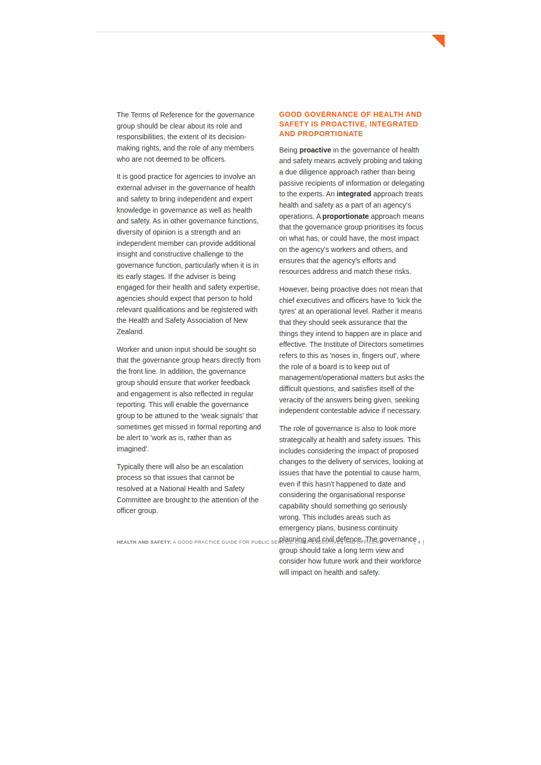The Terms of Reference for the governance group should be clear about its role and responsibilities, the extent of its decision-making rights, and the role of any members who are not deemed to be officers.
It is good practice for agencies to involve an external adviser in the governance of health and safety to bring independent and expert knowledge in governance as well as health and safety. As in other governance functions, diversity of opinion is a strength and an independent member can provide additional insight and constructive challenge to the governance function, particularly when it is in its early stages. If the adviser is being engaged for their health and safety expertise, agencies should expect that person to hold relevant qualifications and be registered with the Health and Safety Association of New Zealand.
Worker and union input should be sought so that the governance group hears directly from the front line. In addition, the governance group should ensure that worker feedback and engagement is also reflected in regular reporting. This will enable the governance group to be attuned to the 'weak signals' that sometimes get missed in formal reporting and be alert to 'work as is, rather than as imagined'.
Typically there will also be an escalation process so that issues that cannot be resolved at a National Health and Safety Committee are brought to the attention of the officer group.
Good governance of health and
safety is proactive, integrated
and proportionate
Being proactive in the governance of health and safety means actively probing and taking a due diligence approach rather than being passive recipients of information or delegating to the experts. An integrated approach treats health and safety as a part of an agency's operations. A proportionate approach means that the governance group prioritises its focus on what has, or could have, the most impact on the agency's workers and others, and ensures that the agency's efforts and resources address and match these risks.
However, being proactive does not mean that chief executives and officers have to 'kick the tyres' at an operational level. Rather it means that they should seek assurance that the things they intend to happen are in place and effective. The Institute of Directors sometimes refers to this as 'noses in, fingers out', where the role of a board is to keep out of management/operational matters but asks the difficult questions, and satisfies itself of the veracity of the answers being given, seeking independent contestable advice if necessary.
The role of governance is also to look more strategically at health and safety issues. This includes considering the impact of proposed changes to the delivery of services, looking at issues that have the potential to cause harm, even if this hasn't happened to date and considering the organisational response capability should something go seriously wrong. This includes areas such as emergency plans, business continuity planning and civil defence. The governance group should take a long term view and consider how future work and their workforce will impact on health and safety.
HEALTH AND SAFETY: A GOOD PRACTICE GUIDE FOR PUBLIC SERVICE CHIEF EXECUTIVES AND OFFICERS
| 4 |